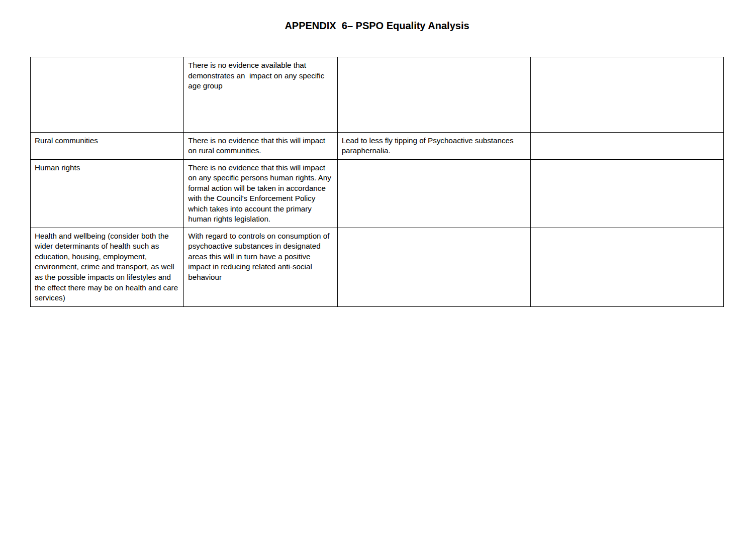APPENDIX 6– PSPO Equality Analysis
| | There is no evidence available that demonstrates an impact on any specific age group | | |
| Rural communities | There is no evidence that this will impact on rural communities. | Lead to less fly tipping of Psychoactive substances paraphernalia. | |
| Human rights | There is no evidence that this will impact on any specific persons human rights. Any formal action will be taken in accordance with the Council’s Enforcement Policy which takes into account the primary human rights legislation. | | |
| Health and wellbeing (consider both the wider determinants of health such as education, housing, employment, environment, crime and transport, as well as the possible impacts on lifestyles and the effect there may be on health and care services) | With regard to controls on consumption of psychoactive substances in designated areas this will in turn have a positive impact in reducing related anti-social behaviour | | |